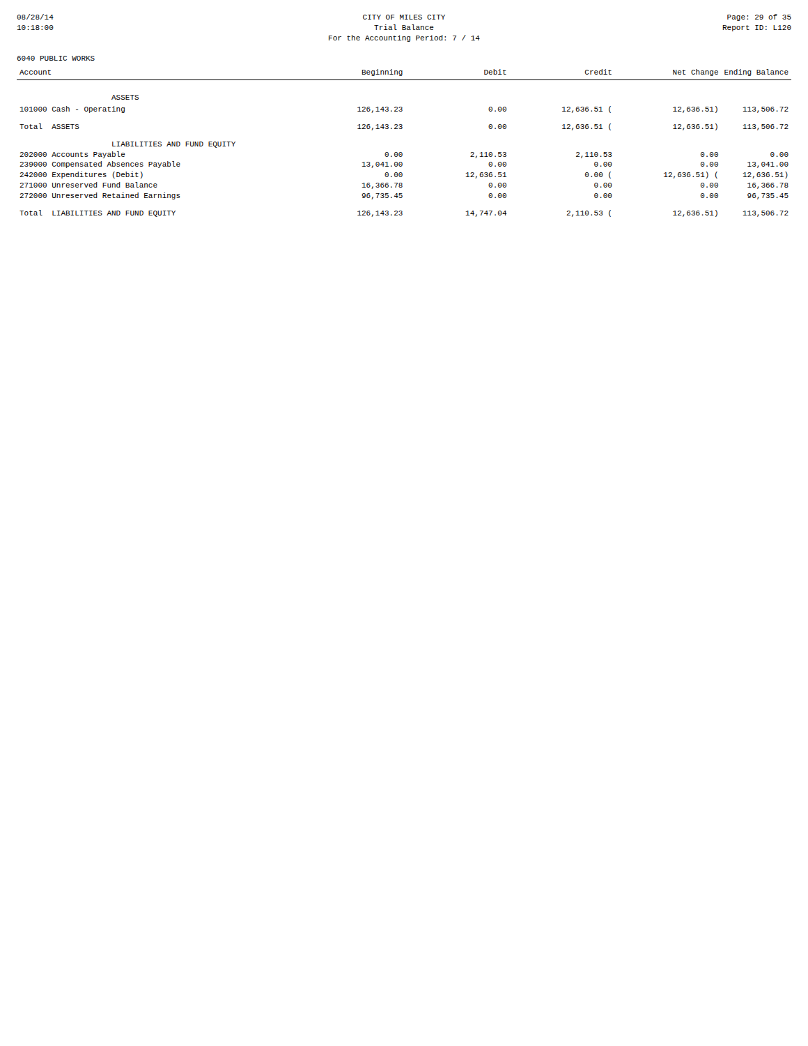| 08/28/14 | CITY OF MILES CITY | Page: 29 of 35 |
| 10:18:00 | Trial Balance | Report ID: L120 |
| | For the Accounting Period: 7 / 14 | |
6040 PUBLIC WORKS
| Account | Beginning | Debit | Credit | Net Change | Ending Balance |
| --- | --- | --- | --- | --- | --- |
| ASSETS |
| 101000 Cash - Operating | 126,143.23 | 0.00 | 12,636.51 ( | 12,636.51) | 113,506.72 |
| Total ASSETS | 126,143.23 | 0.00 | 12,636.51 ( | 12,636.51) | 113,506.72 |
| LIABILITIES AND FUND EQUITY |
| 202000 Accounts Payable | 0.00 | 2,110.53 | 2,110.53 | 0.00 | 0.00 |
| 239000 Compensated Absences Payable | 13,041.00 | 0.00 | 0.00 | 0.00 | 13,041.00 |
| 242000 Expenditures (Debit) | 0.00 | 12,636.51 | 0.00 ( | 12,636.51) ( | 12,636.51) |
| 271000 Unreserved Fund Balance | 16,366.78 | 0.00 | 0.00 | 0.00 | 16,366.78 |
| 272000 Unreserved Retained Earnings | 96,735.45 | 0.00 | 0.00 | 0.00 | 96,735.45 |
| Total LIABILITIES AND FUND EQUITY | 126,143.23 | 14,747.04 | 2,110.53 ( | 12,636.51) | 113,506.72 |